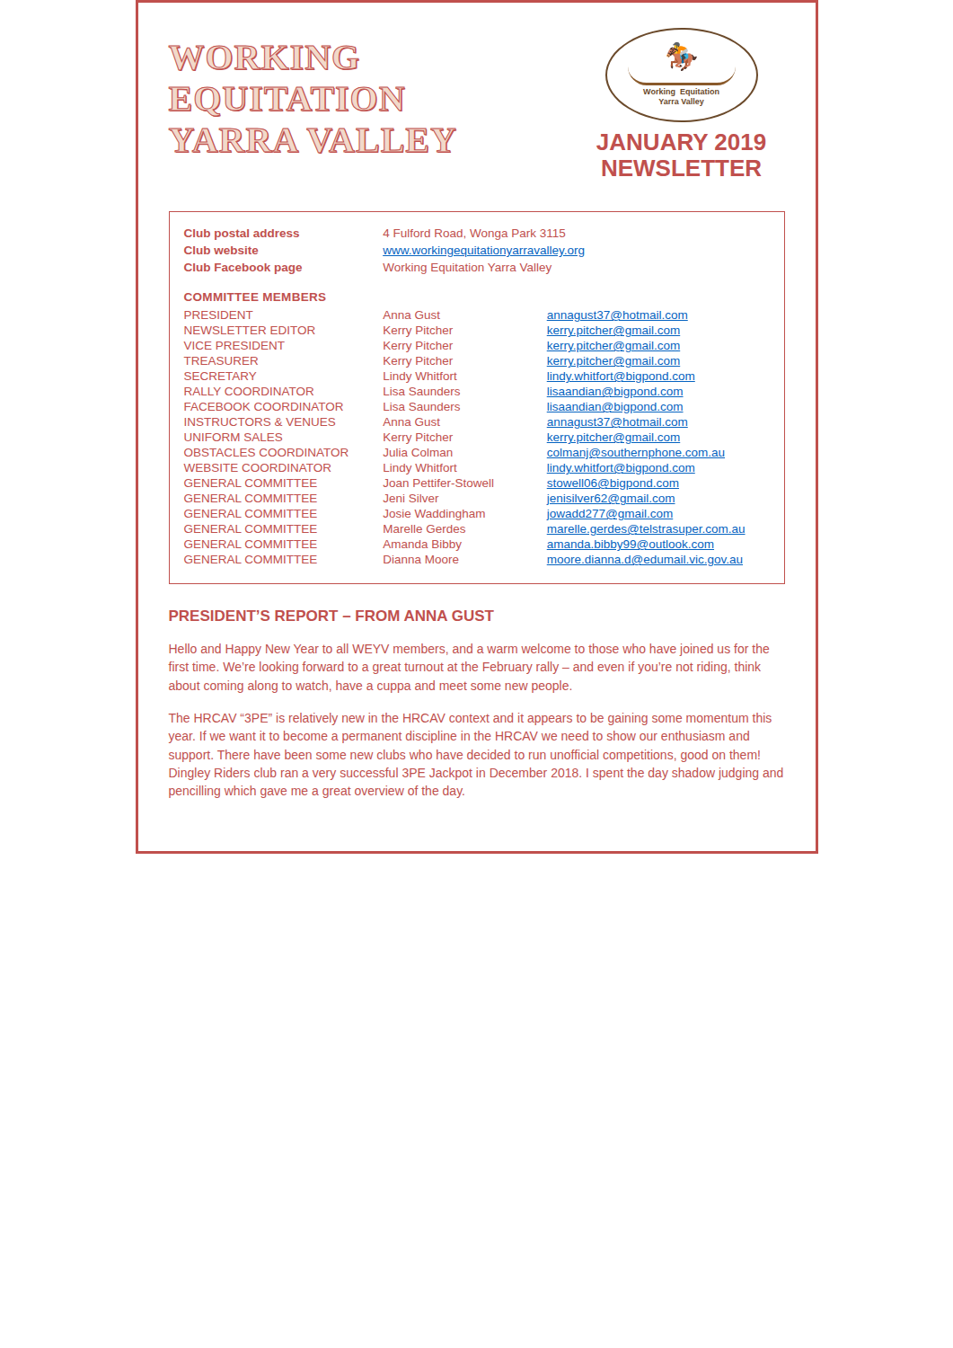WORKING
EQUITATION
YARRA VALLEY
🏇
Working Equitation
Yarra Valley
JANUARY 2019
NEWSLETTER
| Club postal address | 4 Fulford Road, Wonga Park 3115 |
| Club website | www.workingequitationyarravalley.org |
| Club Facebook page | Working Equitation Yarra Valley |
COMMITTEE MEMBERS
| PRESIDENT | Anna Gust | annagust37@hotmail.com |
| NEWSLETTER EDITOR | Kerry Pitcher | kerry.pitcher@gmail.com |
| VICE PRESIDENT | Kerry Pitcher | kerry.pitcher@gmail.com |
| TREASURER | Kerry Pitcher | kerry.pitcher@gmail.com |
| SECRETARY | Lindy Whitfort | lindy.whitfort@bigpond.com |
| RALLY COORDINATOR | Lisa Saunders | lisaandian@bigpond.com |
| FACEBOOK COORDINATOR | Lisa Saunders | lisaandian@bigpond.com |
| INSTRUCTORS & VENUES | Anna Gust | annagust37@hotmail.com |
| UNIFORM SALES | Kerry Pitcher | kerry.pitcher@gmail.com |
| OBSTACLES COORDINATOR | Julia Colman | colmanj@southernphone.com.au |
| WEBSITE COORDINATOR | Lindy Whitfort | lindy.whitfort@bigpond.com |
| GENERAL COMMITTEE | Joan Pettifer-Stowell | stowell06@bigpond.com |
| GENERAL COMMITTEE | Jeni Silver | jenisilver62@gmail.com |
| GENERAL COMMITTEE | Josie Waddingham | jowadd277@gmail.com |
| GENERAL COMMITTEE | Marelle Gerdes | marelle.gerdes@telstrasuper.com.au |
| GENERAL COMMITTEE | Amanda Bibby | amanda.bibby99@outlook.com |
| GENERAL COMMITTEE | Dianna Moore | moore.dianna.d@edumail.vic.gov.au |
PRESIDENT’S REPORT – FROM ANNA GUST
Hello and Happy New Year to all WEYV members, and a warm welcome to those who have joined us for the first time. We’re looking forward to a great turnout at the February rally – and even if you’re not riding, think about coming along to watch, have a cuppa and meet some new people.
The HRCAV “3PE” is relatively new in the HRCAV context and it appears to be gaining some momentum this year. If we want it to become a permanent discipline in the HRCAV we need to show our enthusiasm and support. There have been some new clubs who have decided to run unofficial competitions, good on them! Dingley Riders club ran a very successful 3PE Jackpot in December 2018. I spent the day shadow judging and pencilling which gave me a great overview of the day.